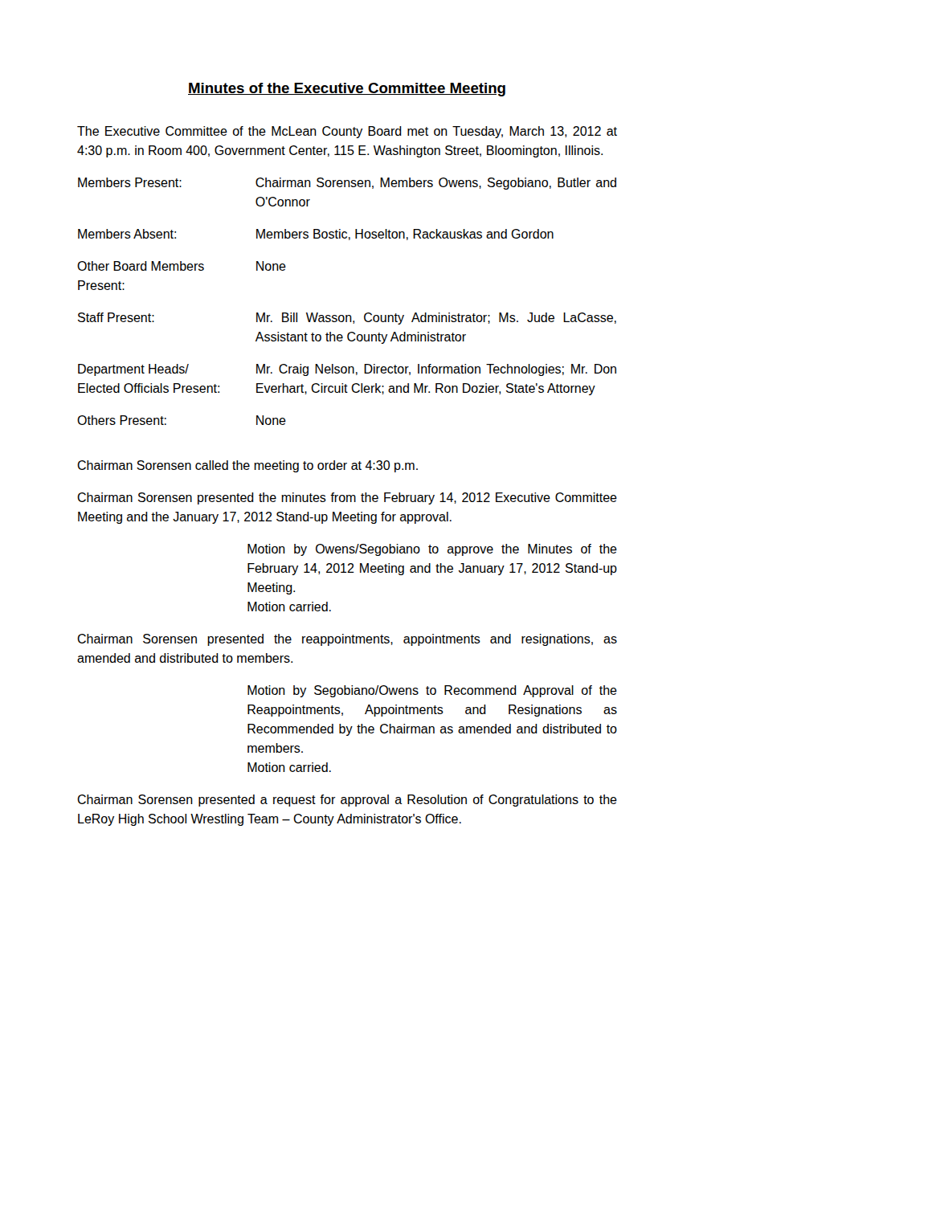Minutes of the Executive Committee Meeting
The Executive Committee of the McLean County Board met on Tuesday, March 13, 2012 at 4:30 p.m. in Room 400, Government Center, 115 E. Washington Street, Bloomington, Illinois.
| Members Present: | Chairman Sorensen, Members Owens, Segobiano, Butler and O'Connor |
| Members Absent: | Members Bostic, Hoselton, Rackauskas and Gordon |
| Other Board Members Present: | None |
| Staff Present: | Mr. Bill Wasson, County Administrator; Ms. Jude LaCasse, Assistant to the County Administrator |
| Department Heads/ Elected Officials Present: | Mr. Craig Nelson, Director, Information Technologies; Mr. Don Everhart, Circuit Clerk; and Mr. Ron Dozier, State's Attorney |
| Others Present: | None |
Chairman Sorensen called the meeting to order at 4:30 p.m.
Chairman Sorensen presented the minutes from the February 14, 2012 Executive Committee Meeting and the January 17, 2012 Stand-up Meeting for approval.
Motion by Owens/Segobiano to approve the Minutes of the February 14, 2012 Meeting and the January 17, 2012 Stand-up Meeting.
Motion carried.
Chairman Sorensen presented the reappointments, appointments and resignations, as amended and distributed to members.
Motion by Segobiano/Owens to Recommend Approval of the Reappointments, Appointments and Resignations as Recommended by the Chairman as amended and distributed to members.
Motion carried.
Chairman Sorensen presented a request for approval a Resolution of Congratulations to the LeRoy High School Wrestling Team – County Administrator's Office.